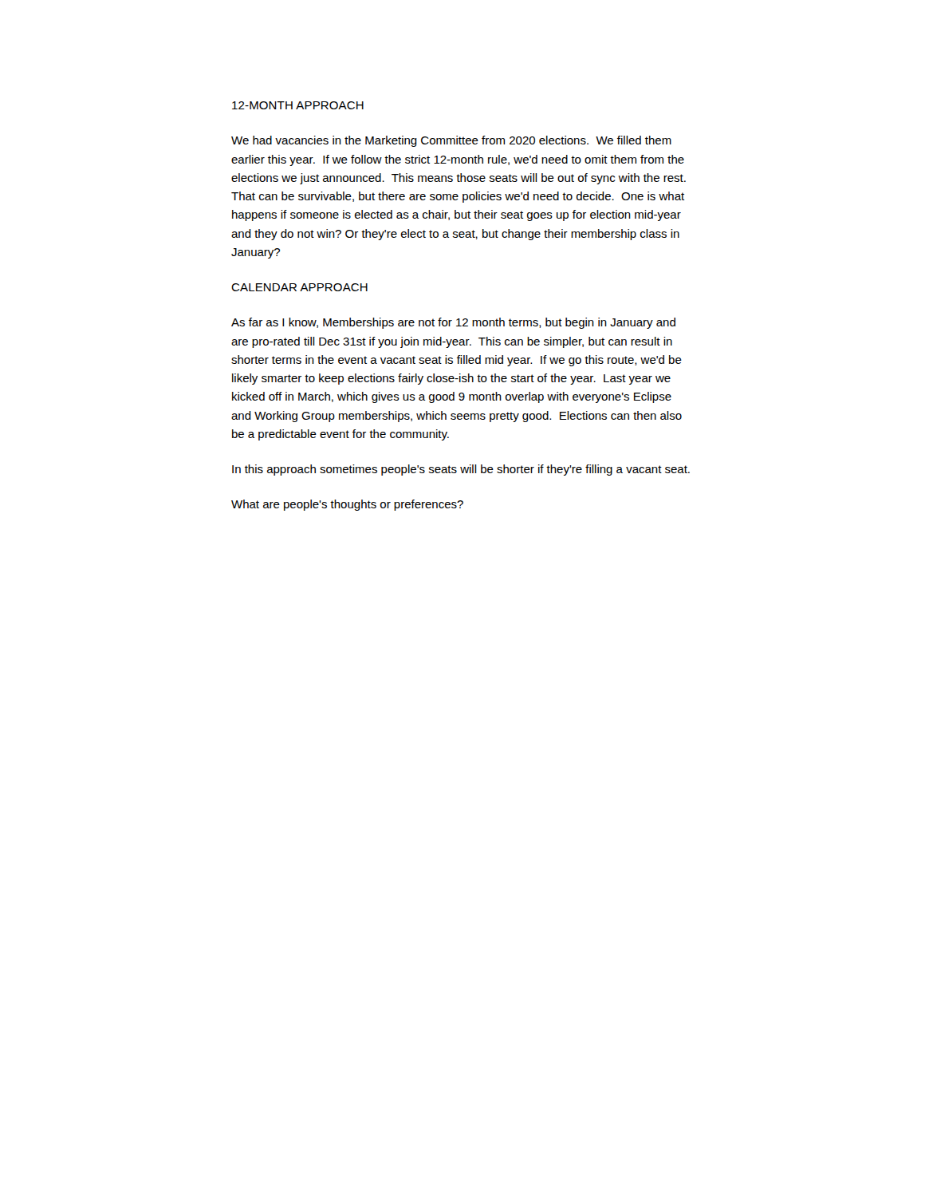12-MONTH APPROACH
We had vacancies in the Marketing Committee from 2020 elections. We filled them earlier this year. If we follow the strict 12-month rule, we'd need to omit them from the elections we just announced. This means those seats will be out of sync with the rest. That can be survivable, but there are some policies we'd need to decide. One is what happens if someone is elected as a chair, but their seat goes up for election mid-year and they do not win? Or they're elect to a seat, but change their membership class in January?
CALENDAR APPROACH
As far as I know, Memberships are not for 12 month terms, but begin in January and are pro-rated till Dec 31st if you join mid-year. This can be simpler, but can result in shorter terms in the event a vacant seat is filled mid year. If we go this route, we'd be likely smarter to keep elections fairly close-ish to the start of the year. Last year we kicked off in March, which gives us a good 9 month overlap with everyone's Eclipse and Working Group memberships, which seems pretty good. Elections can then also be a predictable event for the community.
In this approach sometimes people's seats will be shorter if they're filling a vacant seat.
What are people's thoughts or preferences?